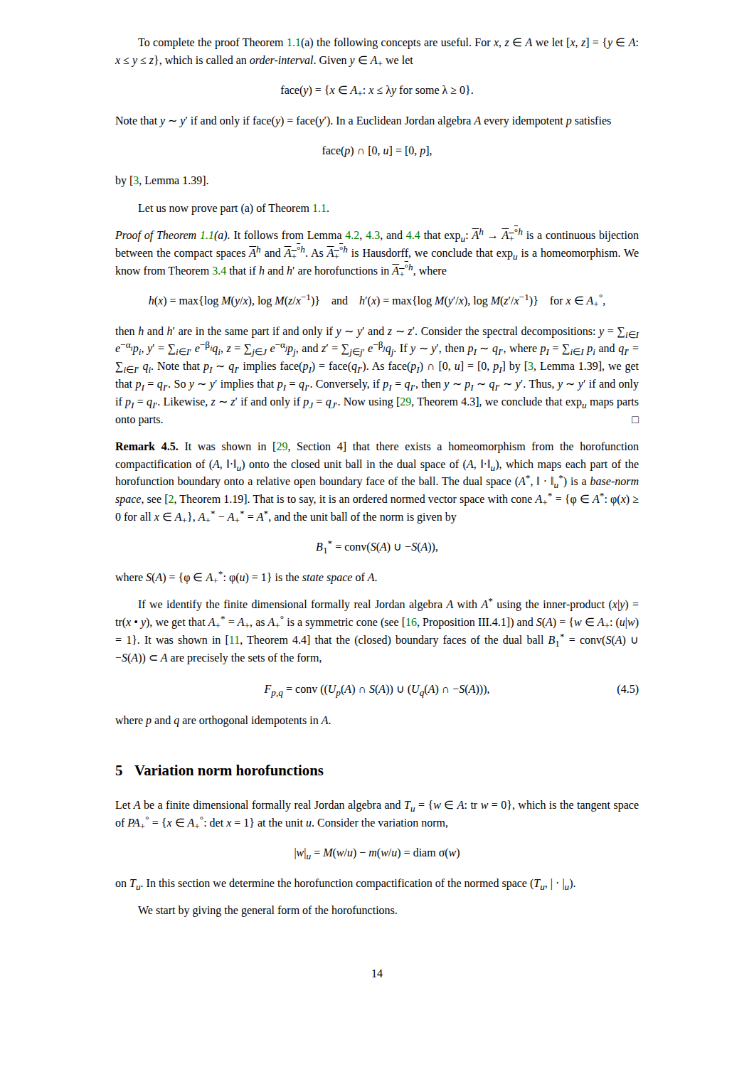To complete the proof Theorem 1.1(a) the following concepts are useful. For x, z ∈ A we let [x, z] = {y ∈ A: x ≤ y ≤ z}, which is called an order-interval. Given y ∈ A+ we let
face(y) = {x ∈ A+: x ≤ λy for some λ ≥ 0}.
Note that y ∼ y′ if and only if face(y) = face(y′). In a Euclidean Jordan algebra A every idempotent p satisfies
face(p) ∩ [0, u] = [0, p],
by [3, Lemma 1.39].
Let us now prove part (a) of Theorem 1.1.
Proof of Theorem 1.1(a). It follows from Lemma 4.2, 4.3, and 4.4 that expu: Ah → A+°h is a continuous bijection between the compact spaces Ah and A+°h. As A+°h is Hausdorff, we conclude that expu is a homeomorphism. We know from Theorem 3.4 that if h and h′ are horofunctions in A+°h, where
h(x) = max{log M(y/x), log M(z/x−1)} and h′(x) = max{log M(y′/x), log M(z′/x−1)} for x ∈ A+°,
then h and h′ are in the same part if and only if y ∼ y′ and z ∼ z′. Consider the spectral decompositions: y = ∑i∈I e−αipi, y′ = ∑i∈I′ e−βiqi, z = ∑j∈J e−αjpj, and z′ = ∑j∈j′ e−βjqj. If y ∼ y′, then pI ∼ qI′, where pI = ∑i∈I pi and qI′ = ∑i∈I′ qi. Note that pI ∼ qI′ implies face(pI) = face(qI′). As face(pI) ∩ [0, u] = [0, pI] by [3, Lemma 1.39], we get that pI = qI′. So y ∼ y′ implies that pI = qI′. Conversely, if pI = qI′, then y ∼ pI ∼ qI′ ∼ y′. Thus, y ∼ y′ if and only if pI = qI′. Likewise, z ∼ z′ if and only if pJ = qJ′. Now using [29, Theorem 4.3], we conclude that expu maps parts onto parts. □
Remark 4.5. It was shown in [29, Section 4] that there exists a homeomorphism from the horofunction compactification of (A, ‖·‖u) onto the closed unit ball in the dual space of (A, ‖·‖u), which maps each part of the horofunction boundary onto a relative open boundary face of the ball. The dual space (A*, ‖ · ‖u*) is a base-norm space, see [2, Theorem 1.19]. That is to say, it is an ordered normed vector space with cone A+* = {φ ∈ A*: φ(x) ≥ 0 for all x ∈ A+}, A+* − A+* = A*, and the unit ball of the norm is given by
B1* = conv(S(A) ∪ −S(A)),
where S(A) = {φ ∈ A+*: φ(u) = 1} is the state space of A.
If we identify the finite dimensional formally real Jordan algebra A with A* using the inner-product (x|y) = tr(x • y), we get that A+* = A+, as A+° is a symmetric cone (see [16, Proposition III.4.1]) and S(A) = {w ∈ A+: (u|w) = 1}. It was shown in [11, Theorem 4.4] that the (closed) boundary faces of the dual ball B1* = conv(S(A) ∪ −S(A)) ⊂ A are precisely the sets of the form,
Fp,q = conv ((Up(A) ∩ S(A)) ∪ (Uq(A) ∩ −S(A))), (4.5)
where p and q are orthogonal idempotents in A.
5 Variation norm horofunctions
Let A be a finite dimensional formally real Jordan algebra and Tu = {w ∈ A: tr w = 0}, which is the tangent space of PA+° = {x ∈ A+°: det x = 1} at the unit u. Consider the variation norm,
|w|u = M(w/u) − m(w/u) = diam σ(w)
on Tu. In this section we determine the horofunction compactification of the normed space (Tu, | · |u).
We start by giving the general form of the horofunctions.
14